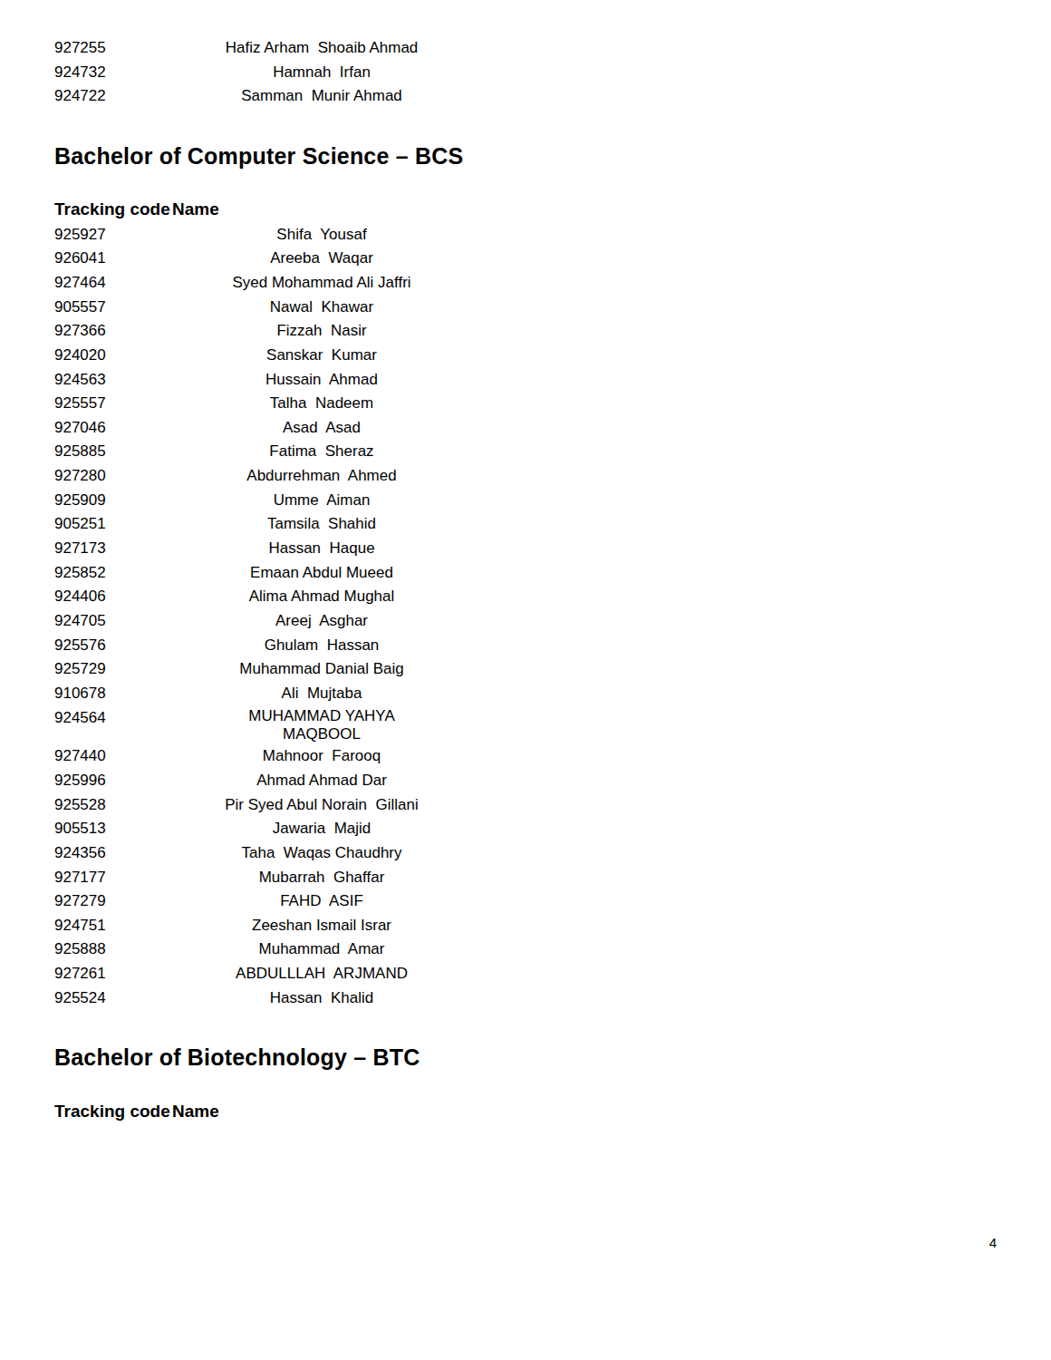| 927255 | Hafiz Arham Shoaib Ahmad |
| 924732 | Hamnah Irfan |
| 924722 | Samman Munir Ahmad |
Bachelor of Computer Science – BCS
| Tracking code | Name |
| 925927 | Shifa Yousaf |
| 926041 | Areeba Waqar |
| 927464 | Syed Mohammad Ali Jaffri |
| 905557 | Nawal Khawar |
| 927366 | Fizzah Nasir |
| 924020 | Sanskar Kumar |
| 924563 | Hussain Ahmad |
| 925557 | Talha Nadeem |
| 927046 | Asad Asad |
| 925885 | Fatima Sheraz |
| 927280 | Abdurrehman Ahmed |
| 925909 | Umme Aiman |
| 905251 | Tamsila Shahid |
| 927173 | Hassan Haque |
| 925852 | Emaan Abdul Mueed |
| 924406 | Alima Ahmad Mughal |
| 924705 | Areej Asghar |
| 925576 | Ghulam Hassan |
| 925729 | Muhammad Danial Baig |
| 910678 | Ali Mujtaba |
| 924564 | MUHAMMAD YAHYA MAQBOOL |
| 927440 | Mahnoor Farooq |
| 925996 | Ahmad Ahmad Dar |
| 925528 | Pir Syed Abul Norain Gillani |
| 905513 | Jawaria Majid |
| 924356 | Taha Waqas Chaudhry |
| 927177 | Mubarrah Ghaffar |
| 927279 | FAHD ASIF |
| 924751 | Zeeshan Ismail Israr |
| 925888 | Muhammad Amar |
| 927261 | ABDULLLAH ARJMAND |
| 925524 | Hassan Khalid |
Bachelor of Biotechnology – BTC
| Tracking code | Name |
4